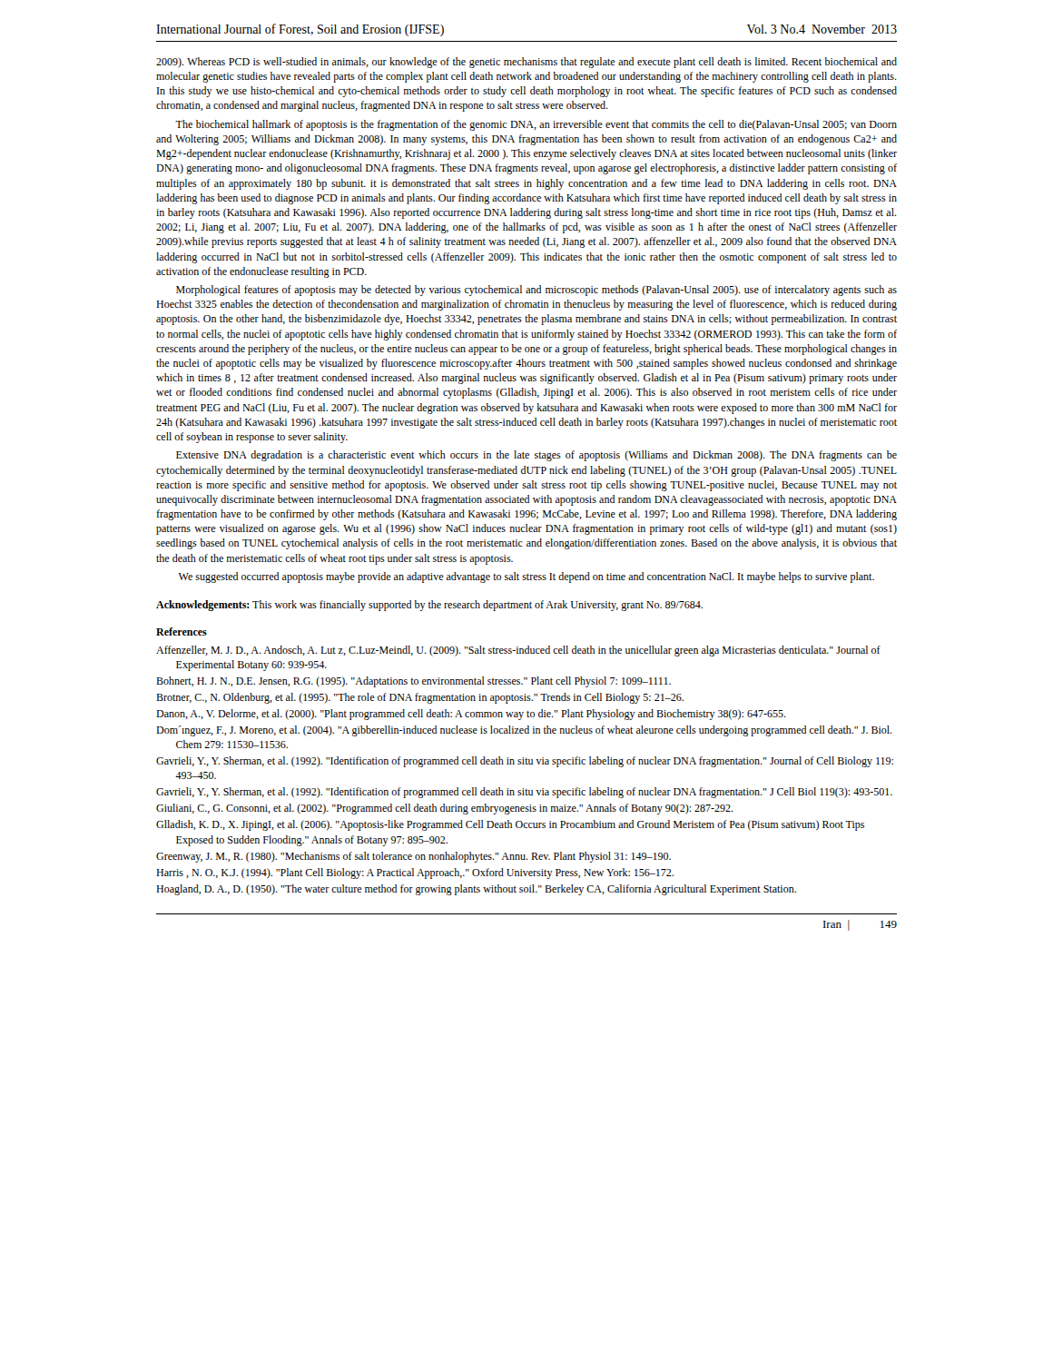International Journal of Forest, Soil and Erosion (IJFSE) Vol. 3 No.4 November 2013
2009). Whereas PCD is well-studied in animals, our knowledge of the genetic mechanisms that regulate and execute plant cell death is limited. Recent biochemical and molecular genetic studies have revealed parts of the complex plant cell death network and broadened our understanding of the machinery controlling cell death in plants. In this study we use histo-chemical and cyto-chemical methods order to study cell death morphology in root wheat. The specific features of PCD such as condensed chromatin, a condensed and marginal nucleus, fragmented DNA in respone to salt stress were observed.
The biochemical hallmark of apoptosis is the fragmentation of the genomic DNA, an irreversible event that commits the cell to die(Palavan-Unsal 2005; van Doorn and Woltering 2005; Williams and Dickman 2008). In many systems, this DNA fragmentation has been shown to result from activation of an endogenous Ca2+ and Mg2+-dependent nuclear endonuclease (Krishnamurthy, Krishnaraj et al. 2000 ). This enzyme selectively cleaves DNA at sites located between nucleosomal units (linker DNA) generating mono- and oligonucleosomal DNA fragments. These DNA fragments reveal, upon agarose gel electrophoresis, a distinctive ladder pattern consisting of multiples of an approximately 180 bp subunit. it is demonstrated that salt strees in highly concentration and a few time lead to DNA laddering in cells root. DNA laddering has been used to diagnose PCD in animals and plants. Our finding accordance with Katsuhara which first time have reported induced cell death by salt stress in in barley roots (Katsuhara and Kawasaki 1996). Also reported occurrence DNA laddering during salt stress long-time and short time in rice root tips (Huh, Damsz et al. 2002; Li, Jiang et al. 2007; Liu, Fu et al. 2007). DNA laddering, one of the hallmarks of pcd, was visible as soon as 1 h after the onest of NaCl strees (Affenzeller 2009).while previus reports suggested that at least 4 h of salinity treatment was needed (Li, Jiang et al. 2007). affenzeller et al., 2009 also found that the observed DNA laddering occurred in NaCl but not in sorbitol-stressed cells (Affenzeller 2009). This indicates that the ionic rather then the osmotic component of salt stress led to activation of the endonuclease resulting in PCD.
Morphological features of apoptosis may be detected by various cytochemical and microscopic methods (Palavan-Unsal 2005). use of intercalatory agents such as Hoechst 3325 enables the detection of thecondensation and marginalization of chromatin in thenucleus by measuring the level of fluorescence, which is reduced during apoptosis. On the other hand, the bisbenzimidazole dye, Hoechst 33342, penetrates the plasma membrane and stains DNA in cells; without permeabilization. In contrast to normal cells, the nuclei of apoptotic cells have highly condensed chromatin that is uniformly stained by Hoechst 33342 (ORMEROD 1993). This can take the form of crescents around the periphery of the nucleus, or the entire nucleus can appear to be one or a group of featureless, bright spherical beads. These morphological changes in the nuclei of apoptotic cells may be visualized by fluorescence microscopy.after 4hours treatment with 500 ,stained samples showed nucleus condonsed and shrinkage which in times 8 , 12 after treatment condensed increased. Also marginal nucleus was significantly observed. Gladish et al in Pea (Pisum sativum) primary roots under wet or flooded conditions find condensed nuclei and abnormal cytoplasms (Glladish, JipingI et al. 2006). This is also observed in root meristem cells of rice under treatment PEG and NaCl (Liu, Fu et al. 2007). The nuclear degration was observed by katsuhara and Kawasaki when roots were exposed to more than 300 mM NaCl for 24h (Katsuhara and Kawasaki 1996) .katsuhara 1997 investigate the salt stress-induced cell death in barley roots (Katsuhara 1997).changes in nuclei of meristematic root cell of soybean in response to sever salinity.
Extensive DNA degradation is a characteristic event which occurs in the late stages of apoptosis (Williams and Dickman 2008). The DNA fragments can be cytochemically determined by the terminal deoxynucleotidyl transferase-mediated dUTP nick end labeling (TUNEL) of the 3’OH group (Palavan-Unsal 2005) .TUNEL reaction is more specific and sensitive method for apoptosis. We observed under salt stress root tip cells showing TUNEL-positive nuclei, Because TUNEL may not unequivocally discriminate between internucleosomal DNA fragmentation associated with apoptosis and random DNA cleavageassociated with necrosis, apoptotic DNA fragmentation have to be confirmed by other methods (Katsuhara and Kawasaki 1996; McCabe, Levine et al. 1997; Loo and Rillema 1998). Therefore, DNA laddering patterns were visualized on agarose gels. Wu et al (1996) show NaCl induces nuclear DNA fragmentation in primary root cells of wild-type (gl1) and mutant (sos1) seedlings based on TUNEL cytochemical analysis of cells in the root meristematic and elongation/differentiation zones. Based on the above analysis, it is obvious that the death of the meristematic cells of wheat root tips under salt stress is apoptosis.
We suggested occurred apoptosis maybe provide an adaptive advantage to salt stress It depend on time and concentration NaCl. It maybe helps to survive plant.
Acknowledgements: This work was financially supported by the research department of Arak University, grant No. 89/7684.
References
Affenzeller, M. J. D., A. Andosch, A. Lut z, C.Luz-Meindl, U. (2009). "Salt stress-induced cell death in the unicellular green alga Micrasterias denticulata." Journal of Experimental Botany 60: 939-954.
Bohnert, H. J. N., D.E. Jensen, R.G. (1995). "Adaptations to environmental stresses." Plant cell Physiol 7: 1099–1111.
Brotner, C., N. Oldenburg, et al. (1995). "The role of DNA fragmentation in apoptosis." Trends in Cell Biology 5: 21–26.
Danon, A., V. Delorme, et al. (2000). "Plant programmed cell death: A common way to die." Plant Physiology and Biochemistry 38(9): 647-655.
Dom´ınguez, F., J. Moreno, et al. (2004). "A gibberellin-induced nuclease is localized in the nucleus of wheat aleurone cells undergoing programmed cell death." J. Biol. Chem 279: 11530–11536.
Gavrieli, Y., Y. Sherman, et al. (1992). "Identification of programmed cell death in situ via specific labeling of nuclear DNA fragmentation." Journal of Cell Biology 119: 493–450.
Gavrieli, Y., Y. Sherman, et al. (1992). "Identification of programmed cell death in situ via specific labeling of nuclear DNA fragmentation." J Cell Biol 119(3): 493-501.
Giuliani, C., G. Consonni, et al. (2002). "Programmed cell death during embryogenesis in maize." Annals of Botany 90(2): 287-292.
Glladish, K. D., X. JipingI, et al. (2006). "Apoptosis-like Programmed Cell Death Occurs in Procambium and Ground Meristem of Pea (Pisum sativum) Root Tips Exposed to Sudden Flooding." Annals of Botany 97: 895–902.
Greenway, J. M., R. (1980). "Mechanisms of salt tolerance on nonhalophytes." Annu. Rev. Plant Physiol 31: 149–190.
Harris , N. O., K.J. (1994). "Plant Cell Biology: A Practical Approach,." Oxford University Press, New York: 156–172.
Hoagland, D. A., D. (1950). "The water culture method for growing plants without soil." Berkeley CA, California Agricultural Experiment Station.
Iran |149